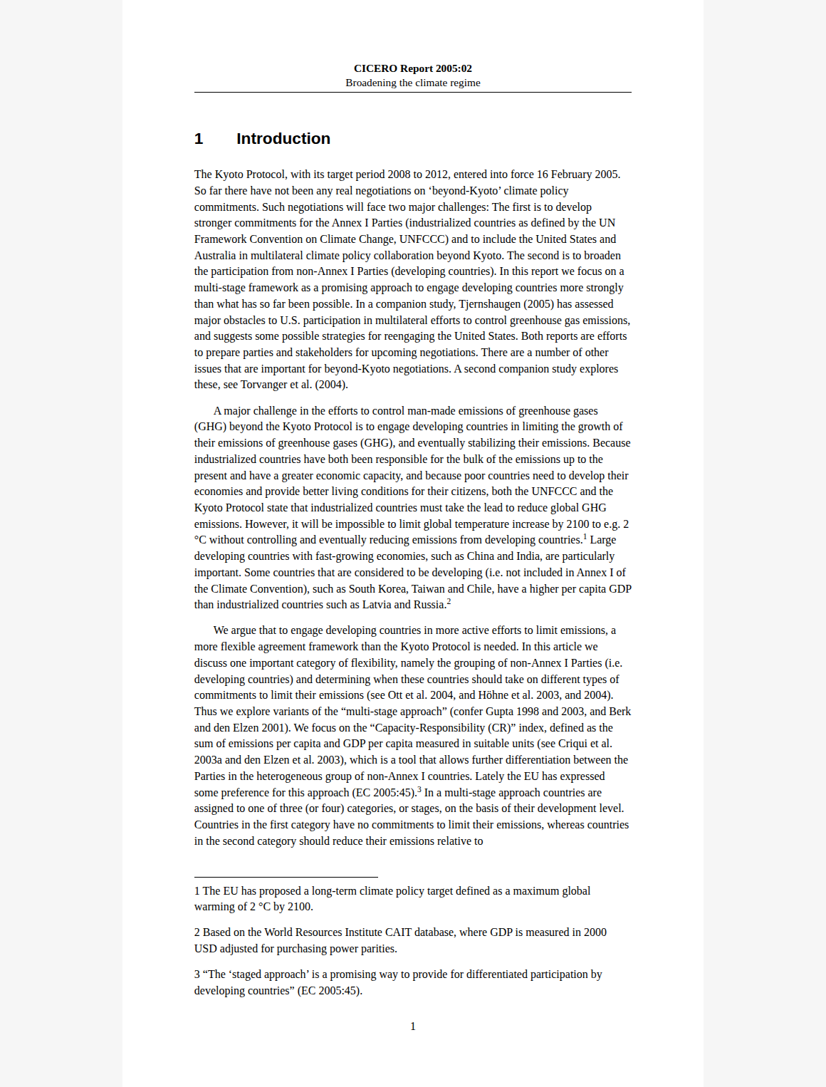CICERO Report 2005:02
Broadening the climate regime
1 Introduction
The Kyoto Protocol, with its target period 2008 to 2012, entered into force 16 February 2005. So far there have not been any real negotiations on ‘beyond-Kyoto’ climate policy commitments. Such negotiations will face two major challenges: The first is to develop stronger commitments for the Annex I Parties (industrialized countries as defined by the UN Framework Convention on Climate Change, UNFCCC) and to include the United States and Australia in multilateral climate policy collaboration beyond Kyoto. The second is to broaden the participation from non-Annex I Parties (developing countries). In this report we focus on a multi-stage framework as a promising approach to engage developing countries more strongly than what has so far been possible. In a companion study, Tjernshaugen (2005) has assessed major obstacles to U.S. participation in multilateral efforts to control greenhouse gas emissions, and suggests some possible strategies for reengaging the United States. Both reports are efforts to prepare parties and stakeholders for upcoming negotiations. There are a number of other issues that are important for beyond-Kyoto negotiations. A second companion study explores these, see Torvanger et al. (2004).
A major challenge in the efforts to control man-made emissions of greenhouse gases (GHG) beyond the Kyoto Protocol is to engage developing countries in limiting the growth of their emissions of greenhouse gases (GHG), and eventually stabilizing their emissions. Because industrialized countries have both been responsible for the bulk of the emissions up to the present and have a greater economic capacity, and because poor countries need to develop their economies and provide better living conditions for their citizens, both the UNFCCC and the Kyoto Protocol state that industrialized countries must take the lead to reduce global GHG emissions. However, it will be impossible to limit global temperature increase by 2100 to e.g. 2 °C without controlling and eventually reducing emissions from developing countries.1 Large developing countries with fast-growing economies, such as China and India, are particularly important. Some countries that are considered to be developing (i.e. not included in Annex I of the Climate Convention), such as South Korea, Taiwan and Chile, have a higher per capita GDP than industrialized countries such as Latvia and Russia.2
We argue that to engage developing countries in more active efforts to limit emissions, a more flexible agreement framework than the Kyoto Protocol is needed. In this article we discuss one important category of flexibility, namely the grouping of non-Annex I Parties (i.e. developing countries) and determining when these countries should take on different types of commitments to limit their emissions (see Ott et al. 2004, and Höhne et al. 2003, and 2004). Thus we explore variants of the “multi-stage approach” (confer Gupta 1998 and 2003, and Berk and den Elzen 2001). We focus on the “Capacity-Responsibility (CR)” index, defined as the sum of emissions per capita and GDP per capita measured in suitable units (see Criqui et al. 2003a and den Elzen et al. 2003), which is a tool that allows further differentiation between the Parties in the heterogeneous group of non-Annex I countries. Lately the EU has expressed some preference for this approach (EC 2005:45).3 In a multi-stage approach countries are assigned to one of three (or four) categories, or stages, on the basis of their development level. Countries in the first category have no commitments to limit their emissions, whereas countries in the second category should reduce their emissions relative to
1 The EU has proposed a long-term climate policy target defined as a maximum global warming of 2 °C by 2100.
2 Based on the World Resources Institute CAIT database, where GDP is measured in 2000 USD adjusted for purchasing power parities.
3 “The ‘staged approach’ is a promising way to provide for differentiated participation by developing countries” (EC 2005:45).
1